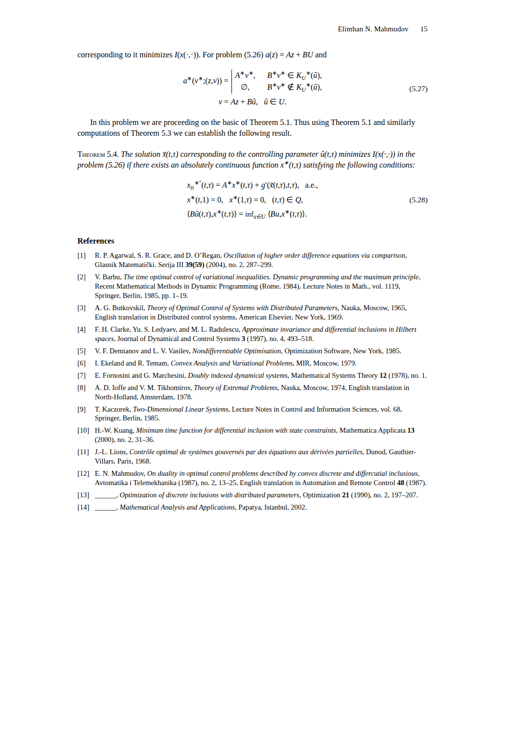Elimhan N. Mahmudov15
corresponding to it minimizes I(x(·,·)). For problem (5.26) a(z) = Az + BU and
a∗(v∗;(z,v)) =
A∗v∗, B∗v∗ ∈ KU∗(ũ),
∅, B∗v∗ ∉ KU∗(ũ),
v = Az + Bũ, ũ ∈ U.
(5.27)
In this problem we are proceeding on the basic of Theorem 5.1. Thus using Theorem 5.1 and similarly computations of Theorem 5.3 we can establish the following result.
Theorem 5.4. The solution x̃(t,τ) corresponding to the controlling parameter ũ(t,τ) minimizes I(x(·,·)) in the problem (5.26) if there exists an absolutely continuous function x∗(t,τ) satisfying the following conditions:
xtτ∗″(t,τ) = A∗x∗(t,τ) + g′(x̃(t,τ),t,τ), a.e.,
x∗(t,1) = 0, x∗(1,τ) = 0, (t,τ) ∈ Q,
⟨Bũ(t,τ),x∗(t,τ)⟩ = infu∈U ⟨Bu,x∗(t,τ)⟩.
(5.28)
References
[1] R. P. Agarwal, S. R. Grace, and D. O’Regan, Oscillation of higher order difference equations via comparison, Glasnik Matematički. Serija III 39(59) (2004), no. 2, 287–299.
[2] V. Barbu, The time optimal control of variational inequalities. Dynamic programming and the maximum principle, Recent Mathematical Methods in Dynamic Programming (Rome, 1984), Lecture Notes in Math., vol. 1119, Springer, Berlin, 1985, pp. 1–19.
[3] A. G. Butkovskiĭ, Theory of Optimal Control of Systems with Distributed Parameters, Nauka, Moscow, 1965, English translation in Distributed control systems, American Elsevier, New York, 1969.
[4] F. H. Clarke, Yu. S. Ledyaev, and M. L. Radulescu, Approximate invariance and differential inclusions in Hilbert spaces, Journal of Dynamical and Control Systems 3 (1997), no. 4, 493–518.
[5] V. F. Demianov and L. V. Vasilev, Nondifferentiable Optimisation, Optimization Software, New York, 1985.
[6] I. Ekeland and R. Temam, Convex Analysis and Variational Problems, MIR, Moscow, 1979.
[7] E. Fornosini and G. Marchesini, Doubly indexed dynamical systems, Mathematical Systems Theory 12 (1978), no. 1.
[8] A. D. Ioffe and V. M. Tikhomirov, Theory of Extremal Problems, Nauka, Moscow, 1974, English translation in North-Holland, Amsterdam, 1978.
[9] T. Kaczorek, Two-Dimensional Linear Systems, Lecture Notes in Control and Information Sciences, vol. 68, Springer, Berlin, 1985.
[10] H.-W. Kuang, Minimum time function for differential inclusion with state constraints, Mathematica Applicata 13 (2000), no. 2, 31–36.
[11] J.-L. Lions, Contrôle optimal de systèmes gouvernés par des équations aux dérivées partielles, Dunod, Gauthier-Villars, Paris, 1968.
[12] E. N. Mahmudov, On duality in optimal control problems described by convex discrete and differcutial inclusious, Avtomatika i Telemekhanika (1987), no. 2, 13–25, English translation in Automation and Remote Control 48 (1987).
[13]______, Optimization of discrete inclusions with distributed parameters, Optimization 21 (1990), no. 2, 197–207.
[14]______, Mathematical Analysis and Applications, Papatya, Istanbul, 2002.